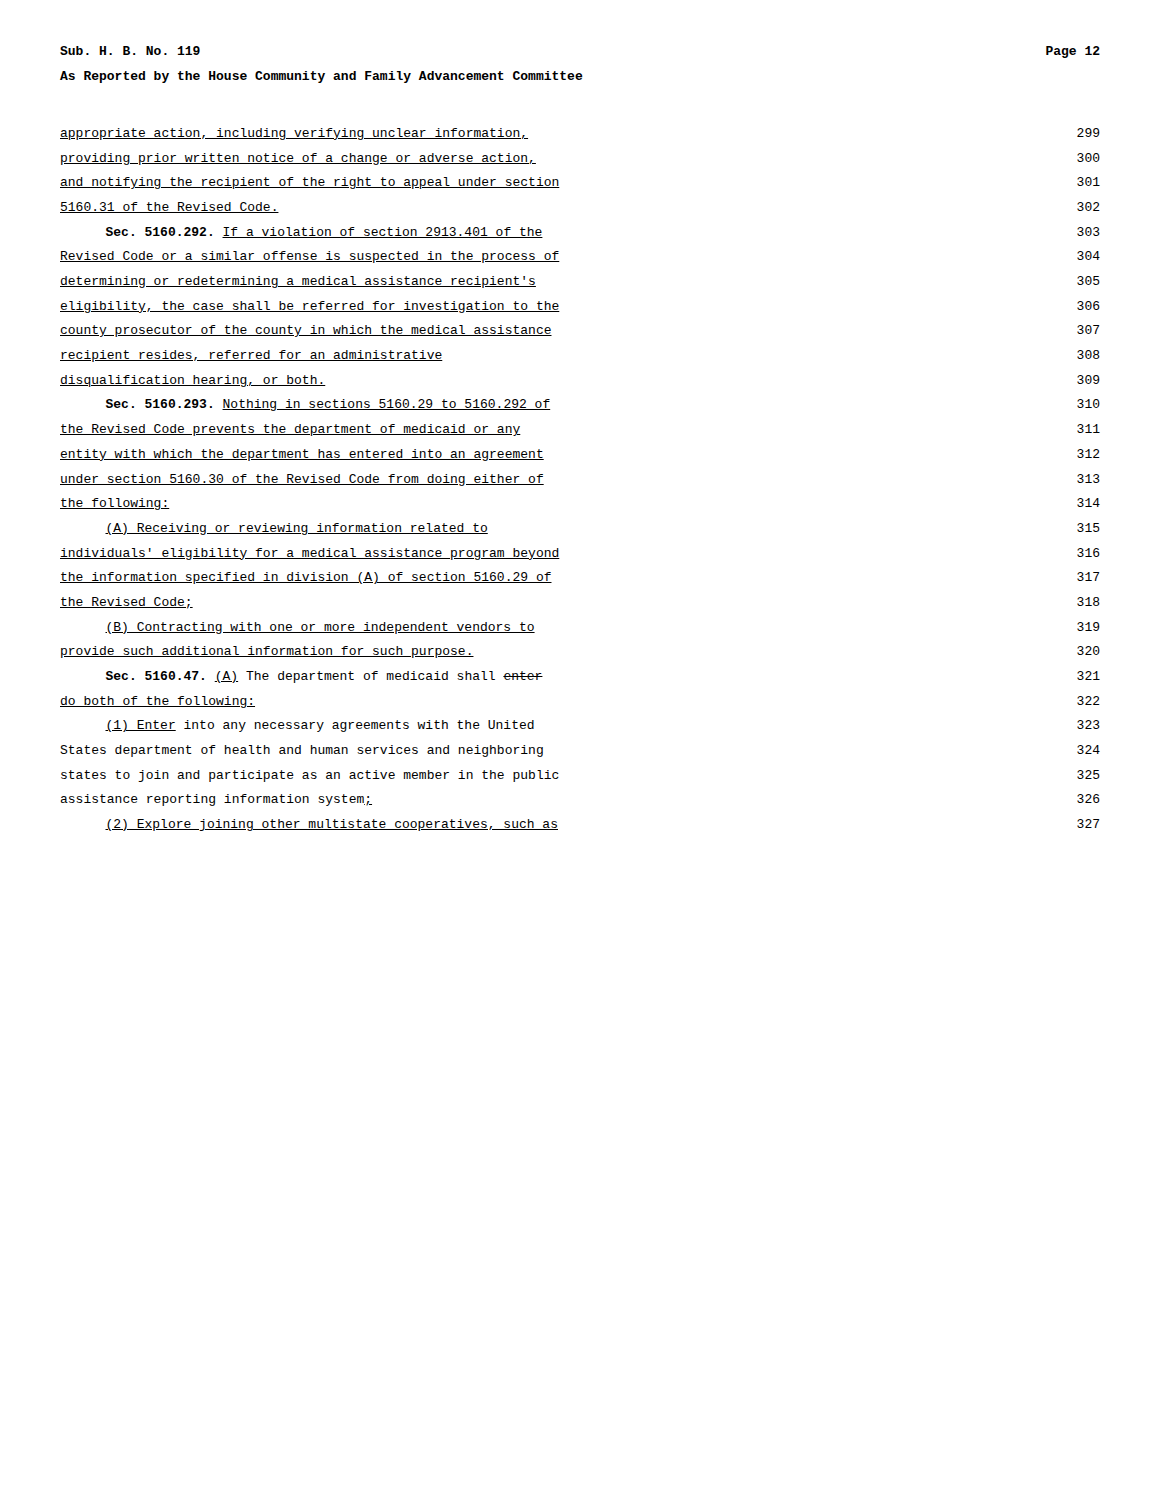Page 12 Sub. H. B. No. 119 As Reported by the House Community and Family Advancement Committee
299 appropriate action, including verifying unclear information,
300 providing prior written notice of a change or adverse action,
301 and notifying the recipient of the right to appeal under section
3025160.31 of the Revised Code.
303 Sec. 5160.292. If a violation of section 2913.401 of the
304 Revised Code or a similar offense is suspected in the process of
305 determining or redetermining a medical assistance recipient's
306 eligibility, the case shall be referred for investigation to the
307 county prosecutor of the county in which the medical assistance
308 recipient resides, referred for an administrative
309 disqualification hearing, or both.
310 Sec. 5160.293. Nothing in sections 5160.29 to 5160.292 of
311 the Revised Code prevents the department of medicaid or any
312 entity with which the department has entered into an agreement
313 under section 5160.30 of the Revised Code from doing either of
314 the following:
315 (A) Receiving or reviewing information related to
316 individuals' eligibility for a medical assistance program beyond
317 the information specified in division (A) of section 5160.29 of
318 the Revised Code;
319 (B) Contracting with one or more independent vendors to
320 provide such additional information for such purpose.
321 Sec. 5160.47. (A) The department of medicaid shall enter
322 do both of the following:
323 (1) Enter into any necessary agreements with the United
324 States department of health and human services and neighboring
325states to join and participate as an active member in the public
326assistance reporting information system;
327 (2) Explore joining other multistate cooperatives, such as